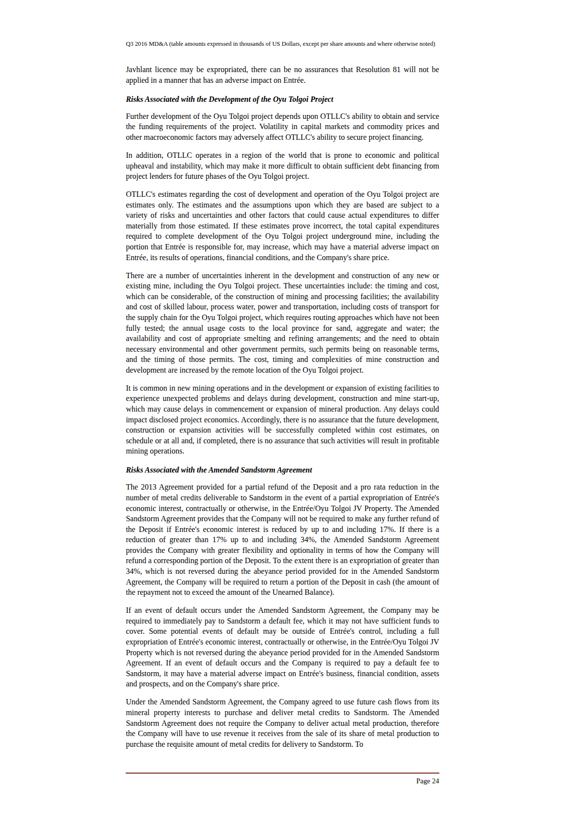Q3 2016 MD&A (table amounts expressed in thousands of US Dollars, except per share amounts and where otherwise noted)
Javhlant licence may be expropriated, there can be no assurances that Resolution 81 will not be applied in a manner that has an adverse impact on Entrée.
Risks Associated with the Development of the Oyu Tolgoi Project
Further development of the Oyu Tolgoi project depends upon OTLLC's ability to obtain and service the funding requirements of the project. Volatility in capital markets and commodity prices and other macroeconomic factors may adversely affect OTLLC's ability to secure project financing.
In addition, OTLLC operates in a region of the world that is prone to economic and political upheaval and instability, which may make it more difficult to obtain sufficient debt financing from project lenders for future phases of the Oyu Tolgoi project.
OTLLC's estimates regarding the cost of development and operation of the Oyu Tolgoi project are estimates only. The estimates and the assumptions upon which they are based are subject to a variety of risks and uncertainties and other factors that could cause actual expenditures to differ materially from those estimated. If these estimates prove incorrect, the total capital expenditures required to complete development of the Oyu Tolgoi project underground mine, including the portion that Entrée is responsible for, may increase, which may have a material adverse impact on Entrée, its results of operations, financial conditions, and the Company's share price.
There are a number of uncertainties inherent in the development and construction of any new or existing mine, including the Oyu Tolgoi project. These uncertainties include: the timing and cost, which can be considerable, of the construction of mining and processing facilities; the availability and cost of skilled labour, process water, power and transportation, including costs of transport for the supply chain for the Oyu Tolgoi project, which requires routing approaches which have not been fully tested; the annual usage costs to the local province for sand, aggregate and water; the availability and cost of appropriate smelting and refining arrangements; and the need to obtain necessary environmental and other government permits, such permits being on reasonable terms, and the timing of those permits. The cost, timing and complexities of mine construction and development are increased by the remote location of the Oyu Tolgoi project.
It is common in new mining operations and in the development or expansion of existing facilities to experience unexpected problems and delays during development, construction and mine start-up, which may cause delays in commencement or expansion of mineral production. Any delays could impact disclosed project economics. Accordingly, there is no assurance that the future development, construction or expansion activities will be successfully completed within cost estimates, on schedule or at all and, if completed, there is no assurance that such activities will result in profitable mining operations.
Risks Associated with the Amended Sandstorm Agreement
The 2013 Agreement provided for a partial refund of the Deposit and a pro rata reduction in the number of metal credits deliverable to Sandstorm in the event of a partial expropriation of Entrée's economic interest, contractually or otherwise, in the Entrée/Oyu Tolgoi JV Property. The Amended Sandstorm Agreement provides that the Company will not be required to make any further refund of the Deposit if Entrée's economic interest is reduced by up to and including 17%. If there is a reduction of greater than 17% up to and including 34%, the Amended Sandstorm Agreement provides the Company with greater flexibility and optionality in terms of how the Company will refund a corresponding portion of the Deposit. To the extent there is an expropriation of greater than 34%, which is not reversed during the abeyance period provided for in the Amended Sandstorm Agreement, the Company will be required to return a portion of the Deposit in cash (the amount of the repayment not to exceed the amount of the Unearned Balance).
If an event of default occurs under the Amended Sandstorm Agreement, the Company may be required to immediately pay to Sandstorm a default fee, which it may not have sufficient funds to cover. Some potential events of default may be outside of Entrée's control, including a full expropriation of Entrée's economic interest, contractually or otherwise, in the Entrée/Oyu Tolgoi JV Property which is not reversed during the abeyance period provided for in the Amended Sandstorm Agreement. If an event of default occurs and the Company is required to pay a default fee to Sandstorm, it may have a material adverse impact on Entrée's business, financial condition, assets and prospects, and on the Company's share price.
Under the Amended Sandstorm Agreement, the Company agreed to use future cash flows from its mineral property interests to purchase and deliver metal credits to Sandstorm. The Amended Sandstorm Agreement does not require the Company to deliver actual metal production, therefore the Company will have to use revenue it receives from the sale of its share of metal production to purchase the requisite amount of metal credits for delivery to Sandstorm. To
Page 24